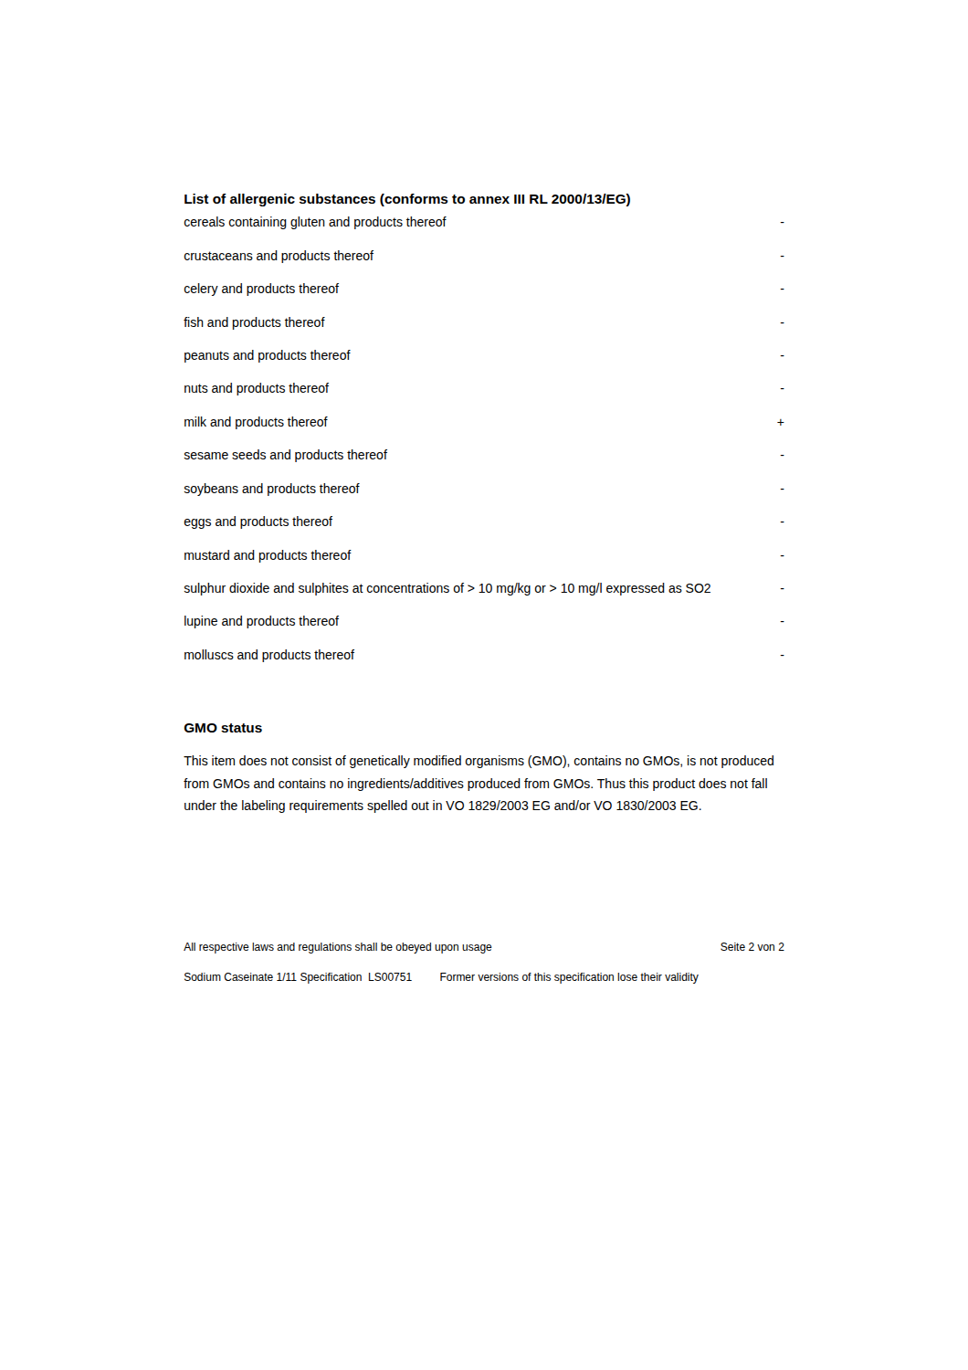List of allergenic substances (conforms to annex III RL 2000/13/EG)
| cereals containing gluten and products thereof | - |
| crustaceans and products thereof | - |
| celery and products thereof | - |
| fish and products thereof | - |
| peanuts and products thereof | - |
| nuts and products thereof | - |
| milk and products thereof | + |
| sesame seeds and products thereof | - |
| soybeans and products thereof | - |
| eggs and products thereof | - |
| mustard and products thereof | - |
| sulphur dioxide and sulphites at concentrations of > 10 mg/kg or > 10 mg/l expressed as SO2 | - |
| lupine and products thereof | - |
| molluscs and products thereof | - |
GMO status
This item does not consist of genetically modified organisms (GMO), contains no GMOs, is not produced from GMOs and contains no ingredients/additives produced from GMOs. Thus this product does not fall under the labeling requirements spelled out in VO 1829/2003 EG and/or VO 1830/2003 EG.
All respective laws and regulations shall be obeyed upon usage Seite 2 von 2
Sodium Caseinate 1/11 Specification LS00751 Former versions of this specification lose their validity